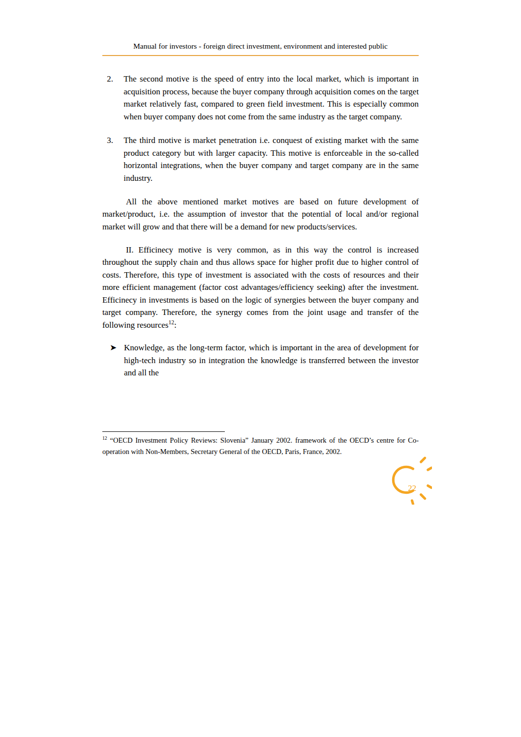Manual for investors - foreign direct investment, environment and interested public
2. The second motive is the speed of entry into the local market, which is important in acquisition process, because the buyer company through acquisition comes on the target market relatively fast, compared to green field investment. This is especially common when buyer company does not come from the same industry as the target company.
3. The third motive is market penetration i.e. conquest of existing market with the same product category but with larger capacity. This motive is enforceable in the so-called horizontal integrations, when the buyer company and target company are in the same industry.
All the above mentioned market motives are based on future development of market/product, i.e. the assumption of investor that the potential of local and/or regional market will grow and that there will be a demand for new products/services.
II. Efficinecy motive is very common, as in this way the control is increased throughout the supply chain and thus allows space for higher profit due to higher control of costs. Therefore, this type of investment is associated with the costs of resources and their more efficient management (factor cost advantages/efficiency seeking) after the investment. Efficinecy in investments is based on the logic of synergies between the buyer company and target company. Therefore, the synergy comes from the joint usage and transfer of the following resources12:
➤ Knowledge, as the long-term factor, which is important in the area of development for high-tech industry so in integration the knowledge is transferred between the investor and all the
12 “OECD Investment Policy Reviews: Slovenia” January 2002. framework of the OECD’s centre for Co-operation with Non-Members, Secretary General of the OECD, Paris, France, 2002.
22